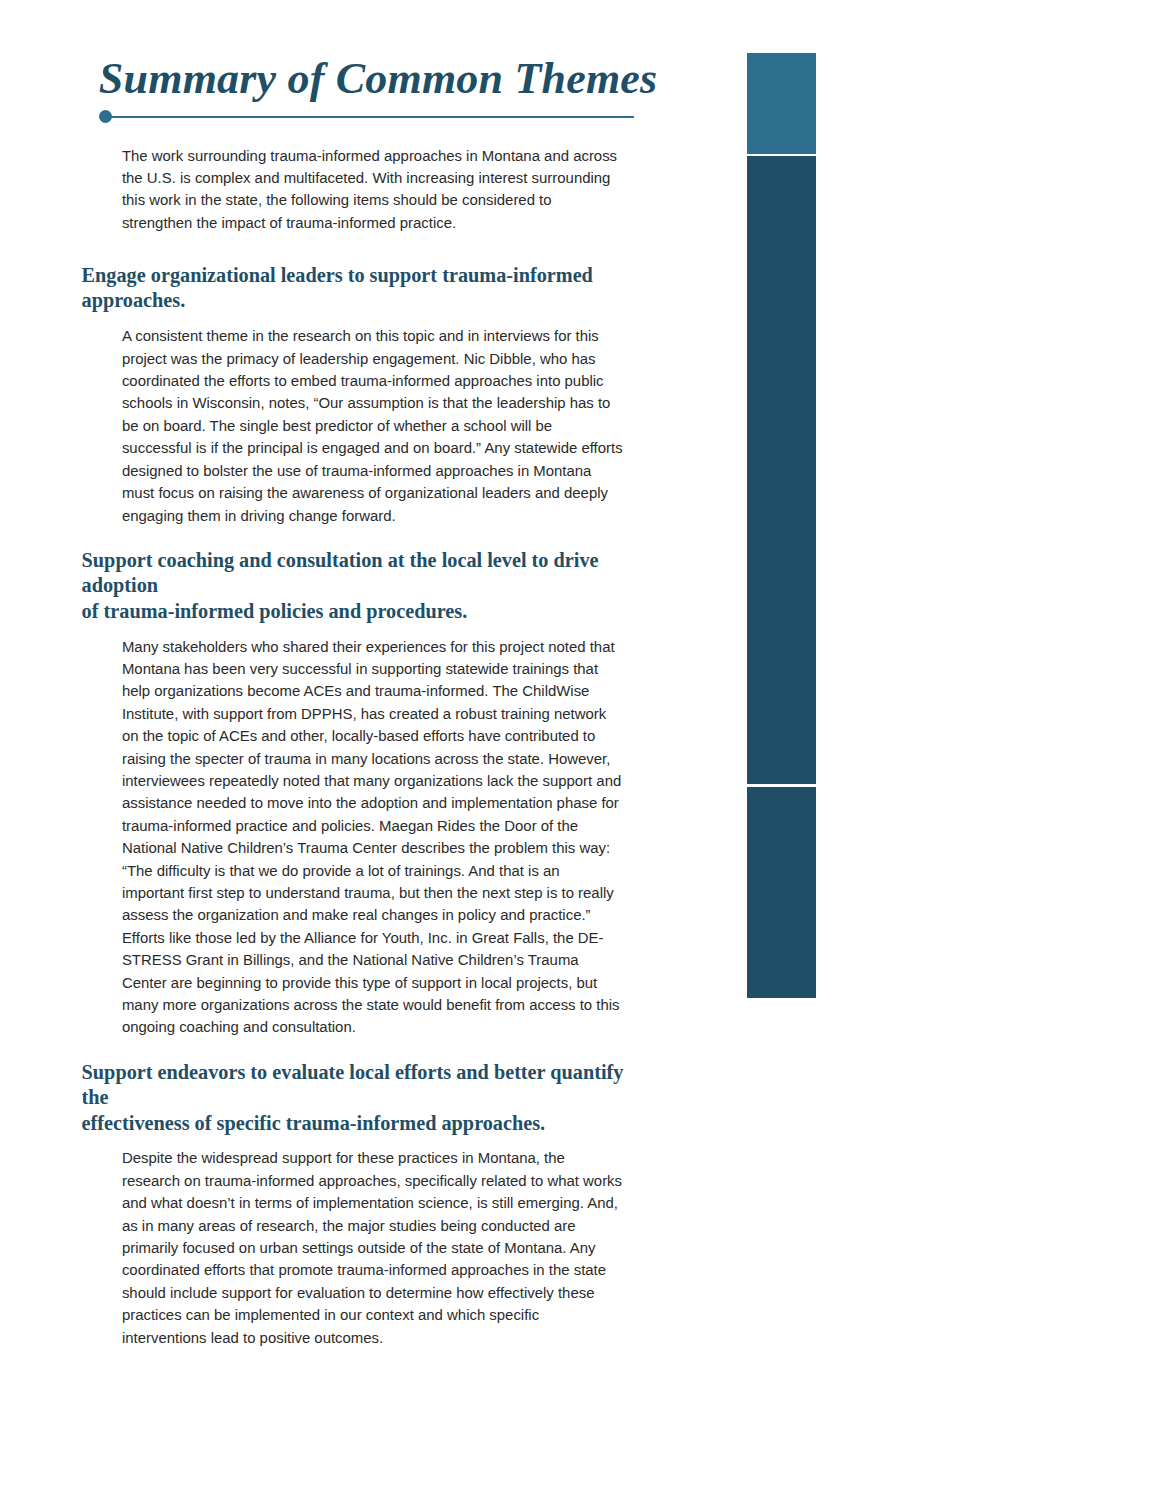27
Summary of Common Themes
The work surrounding trauma-informed approaches in Montana and across the U.S. is complex and multifaceted. With increasing interest surrounding this work in the state, the following items should be considered to strengthen the impact of trauma-informed practice.
Engage organizational leaders to support trauma-informed approaches.
A consistent theme in the research on this topic and in interviews for this project was the primacy of leadership engagement. Nic Dibble, who has coordinated the efforts to embed trauma-informed approaches into public schools in Wisconsin, notes, “Our assumption is that the leadership has to be on board. The single best predictor of whether a school will be successful is if the principal is engaged and on board.” Any statewide efforts designed to bolster the use of trauma-informed approaches in Montana must focus on raising the awareness of organizational leaders and deeply engaging them in driving change forward.
Support coaching and consultation at the local level to drive adoption
of trauma-informed policies and procedures.
Many stakeholders who shared their experiences for this project noted that Montana has been very successful in supporting statewide trainings that help organizations become ACEs and trauma-informed. The ChildWise Institute, with support from DPPHS, has created a robust training network on the topic of ACEs and other, locally-based efforts have contributed to raising the specter of trauma in many locations across the state. However, interviewees repeatedly noted that many organizations lack the support and assistance needed to move into the adoption and implementation phase for trauma-informed practice and policies. Maegan Rides the Door of the National Native Children’s Trauma Center describes the problem this way: “The difficulty is that we do provide a lot of trainings. And that is an important first step to understand trauma, but then the next step is to really assess the organization and make real changes in policy and practice.” Efforts like those led by the Alliance for Youth, Inc. in Great Falls, the DE-STRESS Grant in Billings, and the National Native Children’s Trauma Center are beginning to provide this type of support in local projects, but many more organizations across the state would benefit from access to this ongoing coaching and consultation.
Support endeavors to evaluate local efforts and better quantify the
effectiveness of specific trauma-informed approaches.
Despite the widespread support for these practices in Montana, the research on trauma-informed approaches, specifically related to what works and what doesn’t in terms of implementation science, is still emerging. And, as in many areas of research, the major studies being conducted are primarily focused on urban settings outside of the state of Montana. Any coordinated efforts that promote trauma-informed approaches in the state should include support for evaluation to determine how effectively these practices can be implemented in our context and which specific interventions lead to positive outcomes.